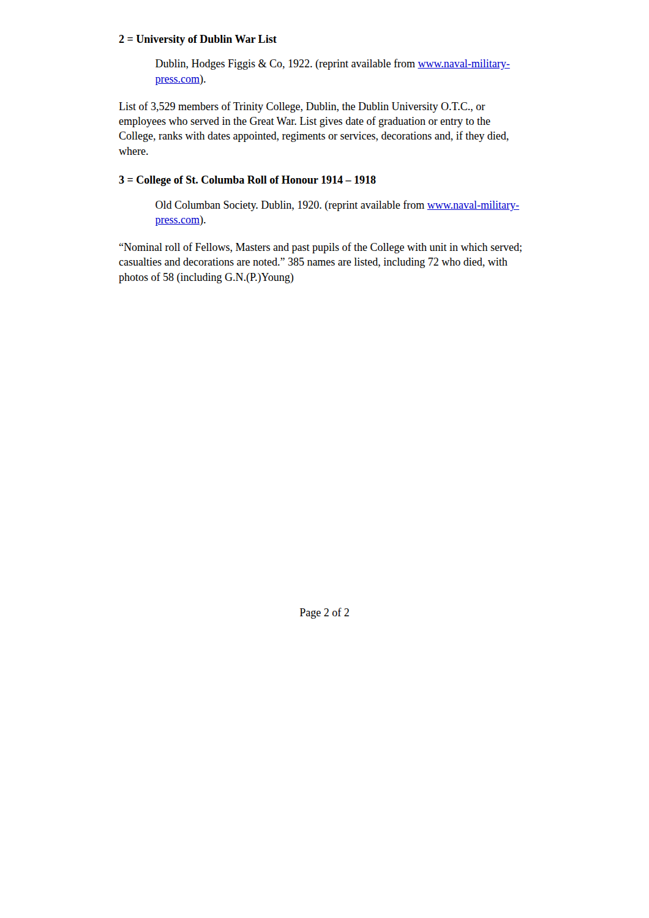2 = University of Dublin War List
Dublin, Hodges Figgis & Co, 1922. (reprint available from www.naval-military-press.com).
List of 3,529 members of Trinity College, Dublin, the Dublin University O.T.C., or employees who served in the Great War. List gives date of graduation or entry to the College, ranks with dates appointed, regiments or services, decorations and, if they died, where.
3 = College of St. Columba Roll of Honour 1914 – 1918
Old Columban Society. Dublin, 1920. (reprint available from www.naval-military-press.com).
“Nominal roll of Fellows, Masters and past pupils of the College with unit in which served; casualties and decorations are noted.” 385 names are listed, including 72 who died, with photos of 58 (including G.N.(P.)Young)
Page 2 of 2